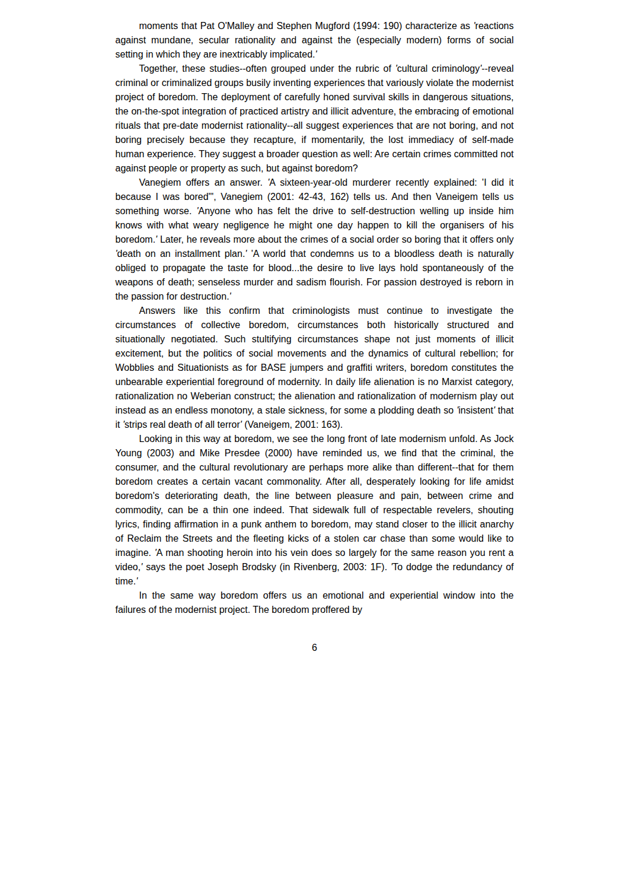moments that Pat O'Malley and Stephen Mugford (1994: 190) characterize as 'reactions against mundane, secular rationality and against the (especially modern) forms of social setting in which they are inextricably implicated.'
Together, these studies--often grouped under the rubric of 'cultural criminology'--reveal criminal or criminalized groups busily inventing experiences that variously violate the modernist project of boredom. The deployment of carefully honed survival skills in dangerous situations, the on-the-spot integration of practiced artistry and illicit adventure, the embracing of emotional rituals that pre-date modernist rationality--all suggest experiences that are not boring, and not boring precisely because they recapture, if momentarily, the lost immediacy of self-made human experience. They suggest a broader question as well: Are certain crimes committed not against people or property as such, but against boredom?
Vanegiem offers an answer. 'A sixteen-year-old murderer recently explained: 'I did it because I was bored'", Vanegiem (2001: 42-43, 162) tells us. And then Vaneigem tells us something worse. 'Anyone who has felt the drive to self-destruction welling up inside him knows with what weary negligence he might one day happen to kill the organisers of his boredom.' Later, he reveals more about the crimes of a social order so boring that it offers only 'death on an installment plan.' 'A world that condemns us to a bloodless death is naturally obliged to propagate the taste for blood...the desire to live lays hold spontaneously of the weapons of death; senseless murder and sadism flourish. For passion destroyed is reborn in the passion for destruction.'
Answers like this confirm that criminologists must continue to investigate the circumstances of collective boredom, circumstances both historically structured and situationally negotiated. Such stultifying circumstances shape not just moments of illicit excitement, but the politics of social movements and the dynamics of cultural rebellion; for Wobblies and Situationists as for BASE jumpers and graffiti writers, boredom constitutes the unbearable experiential foreground of modernity. In daily life alienation is no Marxist category, rationalization no Weberian construct; the alienation and rationalization of modernism play out instead as an endless monotony, a stale sickness, for some a plodding death so 'insistent' that it 'strips real death of all terror' (Vaneigem, 2001: 163).
Looking in this way at boredom, we see the long front of late modernism unfold. As Jock Young (2003) and Mike Presdee (2000) have reminded us, we find that the criminal, the consumer, and the cultural revolutionary are perhaps more alike than different--that for them boredom creates a certain vacant commonality. After all, desperately looking for life amidst boredom's deteriorating death, the line between pleasure and pain, between crime and commodity, can be a thin one indeed. That sidewalk full of respectable revelers, shouting lyrics, finding affirmation in a punk anthem to boredom, may stand closer to the illicit anarchy of Reclaim the Streets and the fleeting kicks of a stolen car chase than some would like to imagine. 'A man shooting heroin into his vein does so largely for the same reason you rent a video,' says the poet Joseph Brodsky (in Rivenberg, 2003: 1F). 'To dodge the redundancy of time.'
In the same way boredom offers us an emotional and experiential window into the failures of the modernist project. The boredom proffered by
6